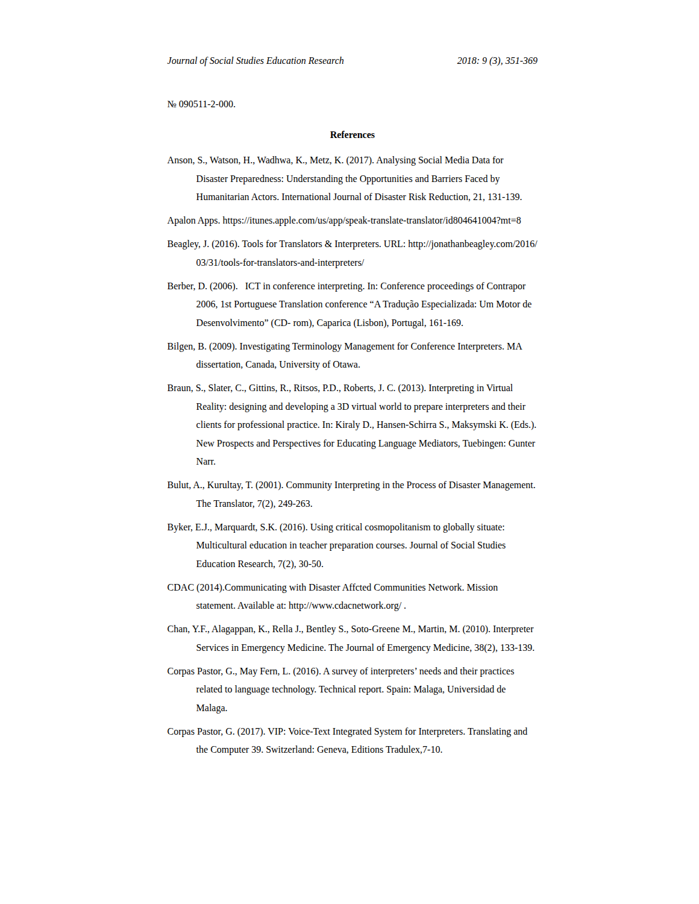Journal of Social Studies Education Research 2018: 9 (3), 351-369
№ 090511-2-000.
References
Anson, S., Watson, H., Wadhwa, K., Metz, K. (2017). Analysing Social Media Data for Disaster Preparedness: Understanding the Opportunities and Barriers Faced by Humanitarian Actors. International Journal of Disaster Risk Reduction, 21, 131-139.
Apalon Apps. https://itunes.apple.com/us/app/speak-translate-translator/id804641004?mt=8
Beagley, J. (2016). Tools for Translators & Interpreters. URL: http://jonathanbeagley.com/2016/03/31/tools-for-translators-and-interpreters/
Berber, D. (2006). ICT in conference interpreting. In: Conference proceedings of Contrapor 2006, 1st Portuguese Translation conference “A Tradução Especializada: Um Motor de Desenvolvimento” (CD- rom), Caparica (Lisbon), Portugal, 161-169.
Bilgen, B. (2009). Investigating Terminology Management for Conference Interpreters. MA dissertation, Canada, University of Otawa.
Braun, S., Slater, C., Gittins, R., Ritsos, P.D., Roberts, J. C. (2013). Interpreting in Virtual Reality: designing and developing a 3D virtual world to prepare interpreters and their clients for professional practice. In: Kiraly D., Hansen-Schirra S., Maksymski K. (Eds.). New Prospects and Perspectives for Educating Language Mediators, Tuebingen: Gunter Narr.
Bulut, A., Kurultay, T. (2001). Community Interpreting in the Process of Disaster Management. The Translator, 7(2), 249-263.
Byker, E.J., Marquardt, S.K. (2016). Using critical cosmopolitanism to globally situate: Multicultural education in teacher preparation courses. Journal of Social Studies Education Research, 7(2), 30-50.
CDAC (2014).Communicating with Disaster Affcted Communities Network. Mission statement. Available at: http://www.cdacnetwork.org/ .
Chan, Y.F., Alagappan, K., Rella J., Bentley S., Soto-Greene M., Martin, M. (2010). Interpreter Services in Emergency Medicine. The Journal of Emergency Medicine, 38(2), 133-139.
Corpas Pastor, G., May Fern, L. (2016). A survey of interpreters’ needs and their practices related to language technology. Technical report. Spain: Malaga, Universidad de Malaga.
Corpas Pastor, G. (2017). VIP: Voice-Text Integrated System for Interpreters. Translating and the Computer 39. Switzerland: Geneva, Editions Tradulex,7-10.